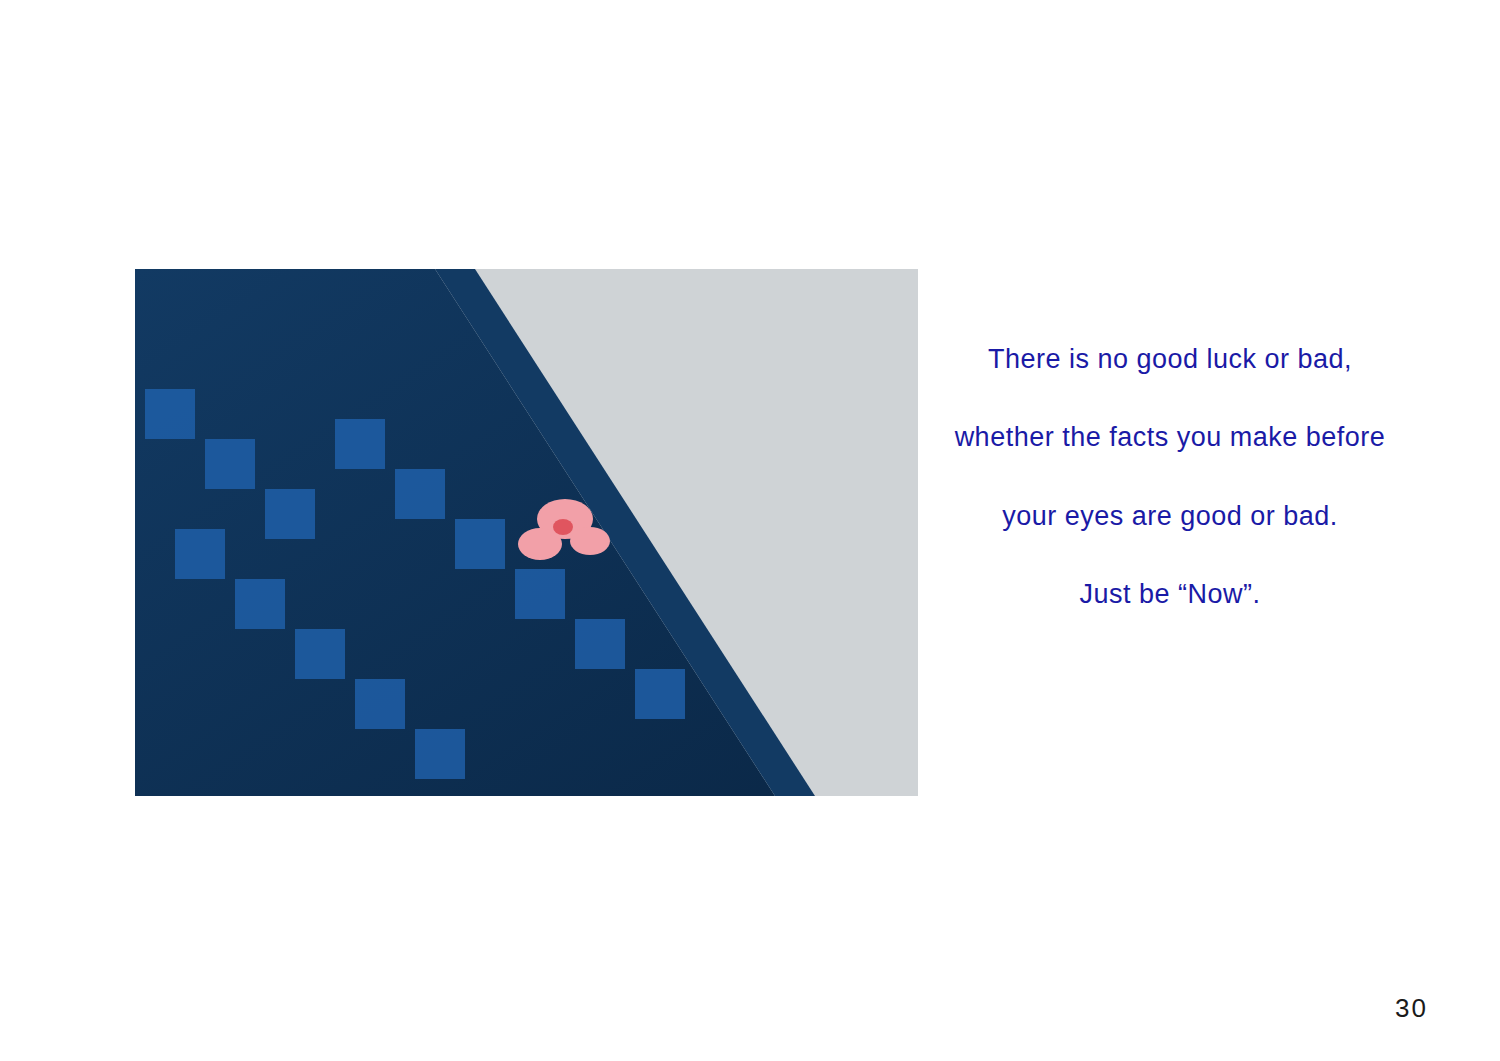There is no good luck or bad,
whether the facts you make before
your eyes are good or bad.
Just be “Now”.
30